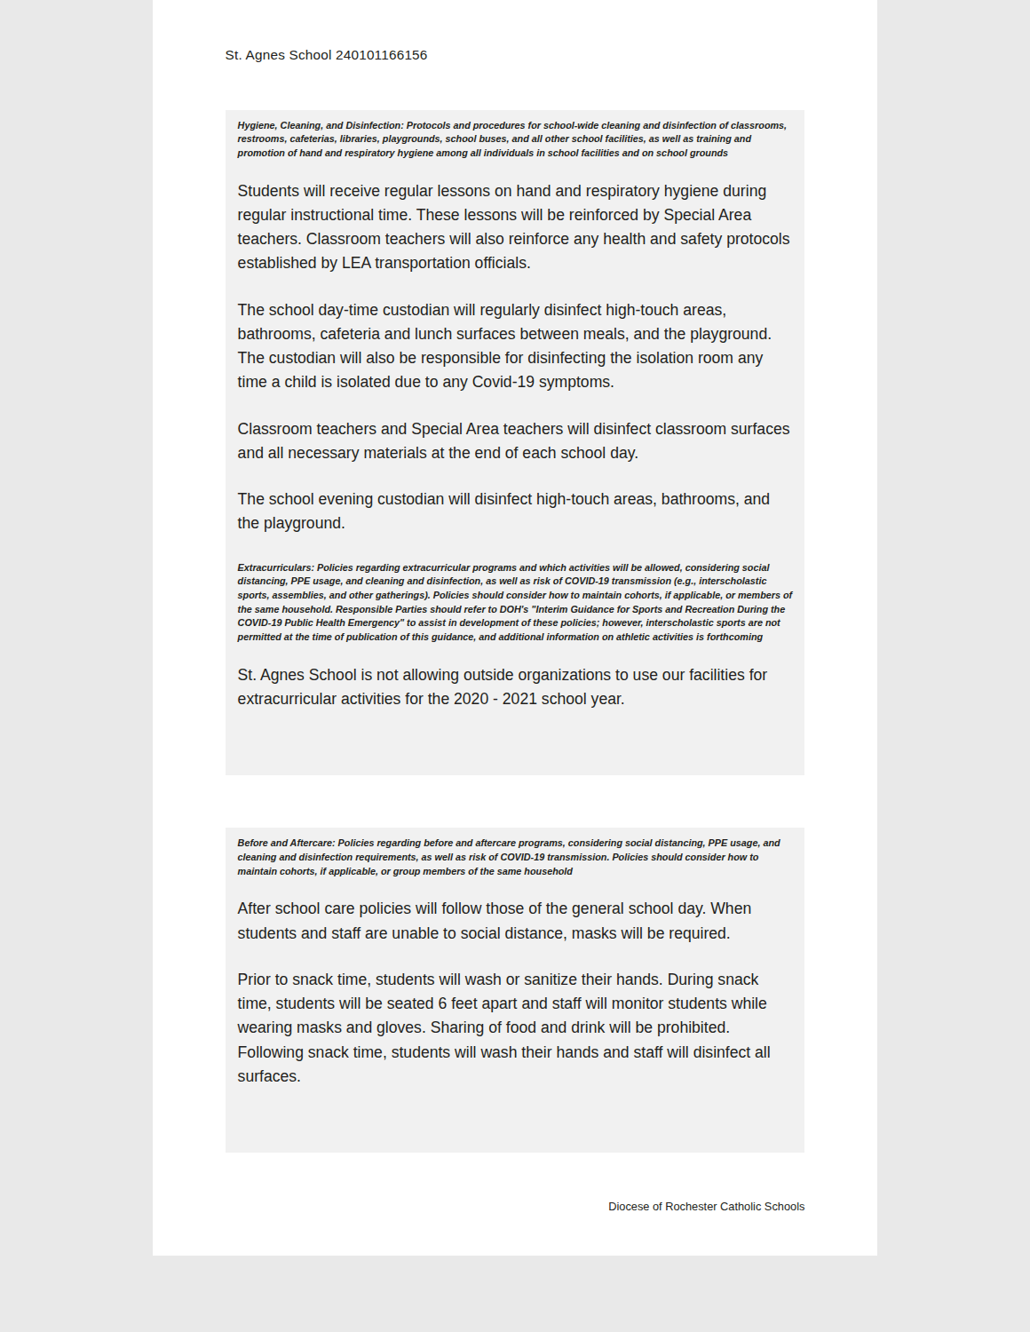St. Agnes School 240101166156
Hygiene, Cleaning, and Disinfection: Protocols and procedures for school-wide cleaning and disinfection of classrooms, restrooms, cafeterias, libraries, playgrounds, school buses, and all other school facilities, as well as training and promotion of hand and respiratory hygiene among all individuals in school facilities and on school grounds
Students will receive regular lessons on hand and respiratory hygiene during regular instructional time. These lessons will be reinforced by Special Area teachers. Classroom teachers will also reinforce any health and safety protocols established by LEA transportation officials.
The school day-time custodian will regularly disinfect high-touch areas, bathrooms, cafeteria and lunch surfaces between meals, and the playground. The custodian will also be responsible for disinfecting the isolation room any time a child is isolated due to any Covid-19 symptoms.
Classroom teachers and Special Area teachers will disinfect classroom surfaces and all necessary materials at the end of each school day.
The school evening custodian will disinfect high-touch areas, bathrooms, and the playground.
Extracurriculars: Policies regarding extracurricular programs and which activities will be allowed, considering social distancing, PPE usage, and cleaning and disinfection, as well as risk of COVID-19 transmission (e.g., interscholastic sports, assemblies, and other gatherings). Policies should consider how to maintain cohorts, if applicable, or members of the same household. Responsible Parties should refer to DOH's "Interim Guidance for Sports and Recreation During the COVID-19 Public Health Emergency" to assist in development of these policies; however, interscholastic sports are not permitted at the time of publication of this guidance, and additional information on athletic activities is forthcoming
St. Agnes School is not allowing outside organizations to use our facilities for extracurricular activities for the 2020 - 2021 school year.
Before and Aftercare: Policies regarding before and aftercare programs, considering social distancing, PPE usage, and cleaning and disinfection requirements, as well as risk of COVID-19 transmission. Policies should consider how to maintain cohorts, if applicable, or group members of the same household
After school care policies will follow those of the general school day. When students and staff are unable to social distance, masks will be required.
Prior to snack time, students will wash or sanitize their hands. During snack time, students will be seated 6 feet apart and staff will monitor students while wearing masks and gloves. Sharing of food and drink will be prohibited. Following snack time, students will wash their hands and staff will disinfect all surfaces.
Diocese of Rochester Catholic Schools